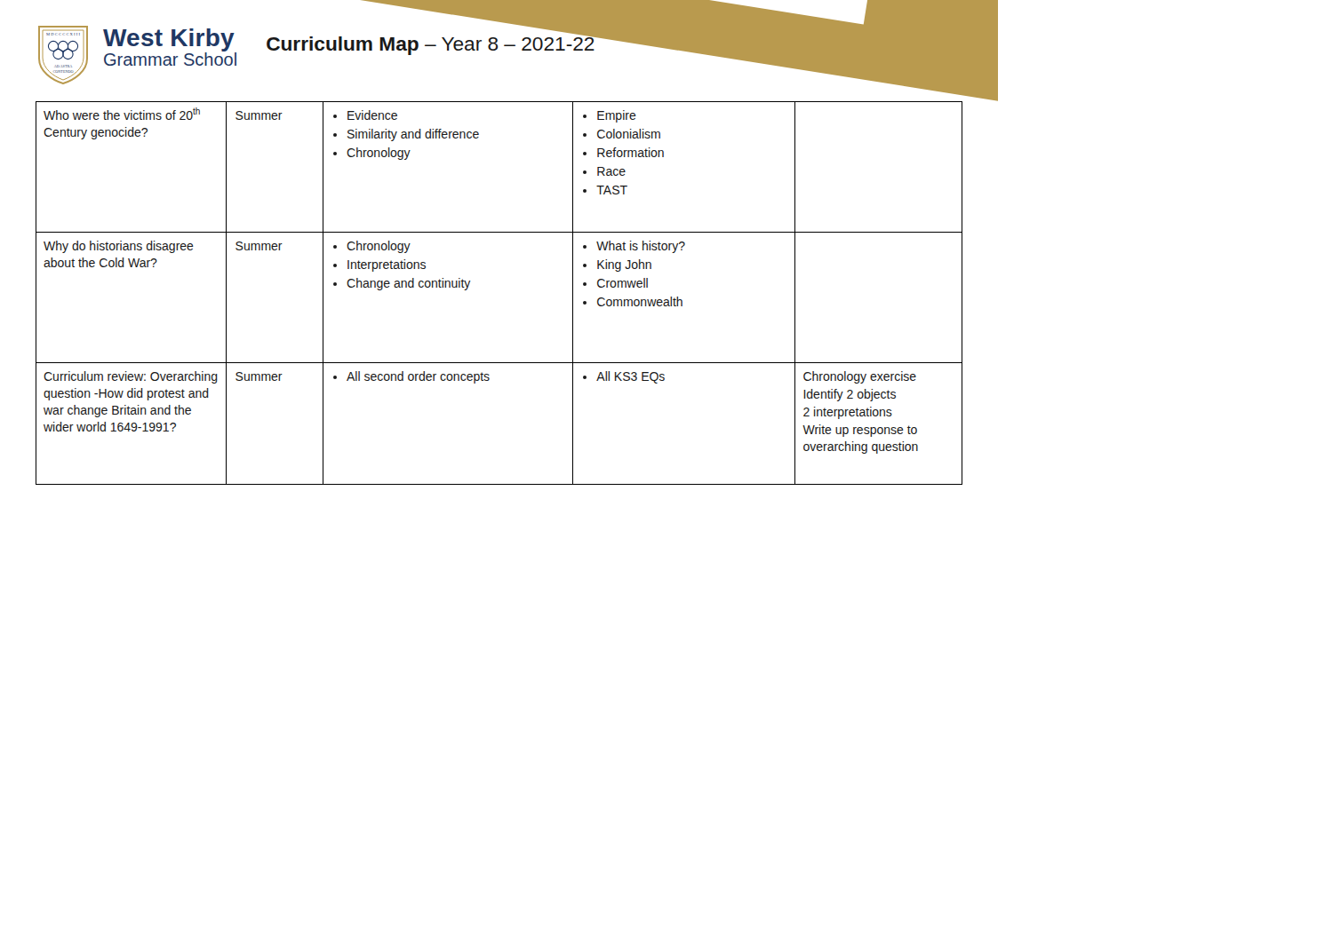M D C C C C X I I I AD ASTRA CONTENDO
West Kirby
Grammar School
Curriculum Map – Year 8 – 2021-22
| Who were the victims of 20 th Century genocide? | Summer | Evidence Similarity and difference Chronology | Empire Colonialism Reformation Race TAST | |
| Why do historians disagree about the Cold War? | Summer | Chronology Interpretations Change and continuity | What is history? King John Cromwell Commonwealth | |
| Curriculum review: Overarching question -How did protest and war change Britain and the wider world 1649-1991? | Summer | All second order concepts | All KS3 EQs | Chronology exercise Identify 2 objects 2 interpretations Write up response to overarching question |